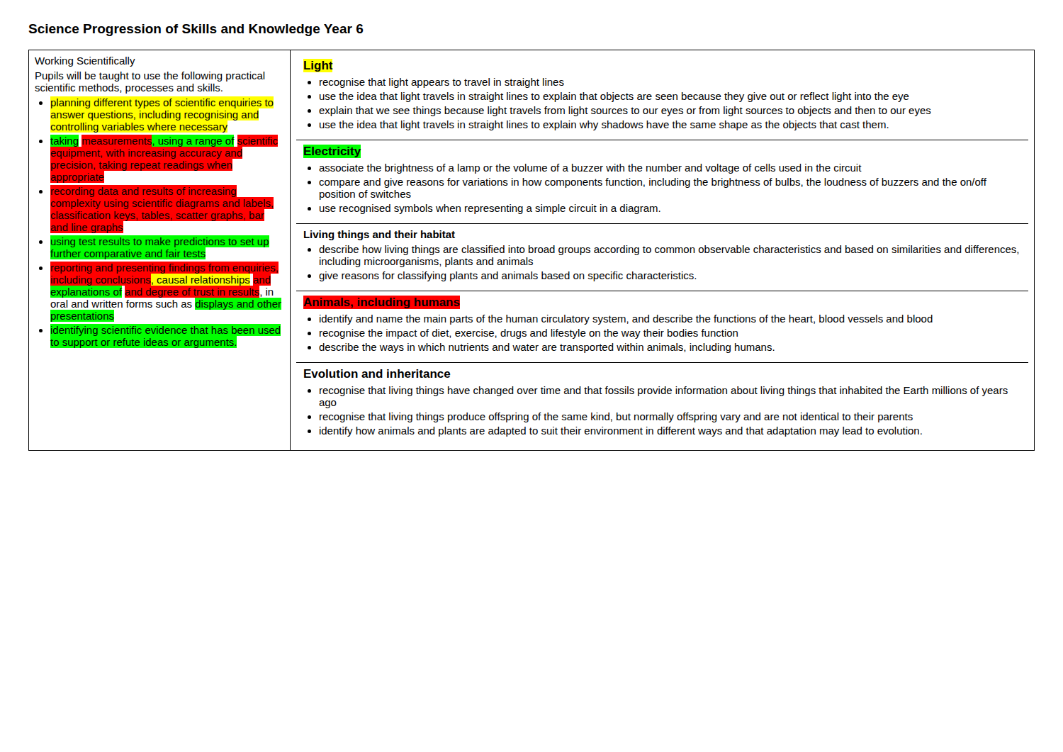Science Progression of Skills and Knowledge Year 6
| Working Scientifically Pupils will be taught to use the following practical scientific methods, processes and skills. planning different types of scientific enquiries to answer questions, including recognising and controlling variables where necessary taking measurements , using a range of scientific equipment, with increasing accuracy and precision, taking repeat readings when appropriate recording data and results of increasing complexity using scientific diagrams and labels, classification keys, tables, scatter graphs, bar and line graphs using test results to make predictions to set up further comparative and fair tests reporting and presenting findings from enquiries, including conclusions , causal relationships and explanations of and degree of trust in results , in oral and written forms such as displays and other presentations identifying scientific evidence that has been used to support or refute ideas or arguments. | / Light recognise that light appears to travel in straight lines use the idea that light travels in straight lines to explain that objects are seen because they give out or reflect light into the eye explain that we see things because light travels from light sources to our eyes or from light sources to objects and then to our eyes use the idea that light travels in straight lines to explain why shadows have the same shape as the objects that cast them. / / Electricity associate the brightness of a lamp or the volume of a buzzer with the number and voltage of cells used in the circuit compare and give reasons for variations in how components function, including the brightness of bulbs, the loudness of buzzers and the on/off position of switches use recognised symbols when representing a simple circuit in a diagram. / / Living things and their habitat describe how living things are classified into broad groups according to common observable characteristics and based on similarities and differences, including microorganisms, plants and animals give reasons for classifying plants and animals based on specific characteristics. / / Animals, including humans identify and name the main parts of the human circulatory system, and describe the functions of the heart, blood vessels and blood recognise the impact of diet, exercise, drugs and lifestyle on the way their bodies function describe the ways in which nutrients and water are transported within animals, including humans. / / Evolution and inheritance recognise that living things have changed over time and that fossils provide information about living things that inhabited the Earth millions of years ago recognise that living things produce offspring of the same kind, but normally offspring vary and are not identical to their parents identify how animals and plants are adapted to suit their environment in different ways and that adaptation may lead to evolution. / |